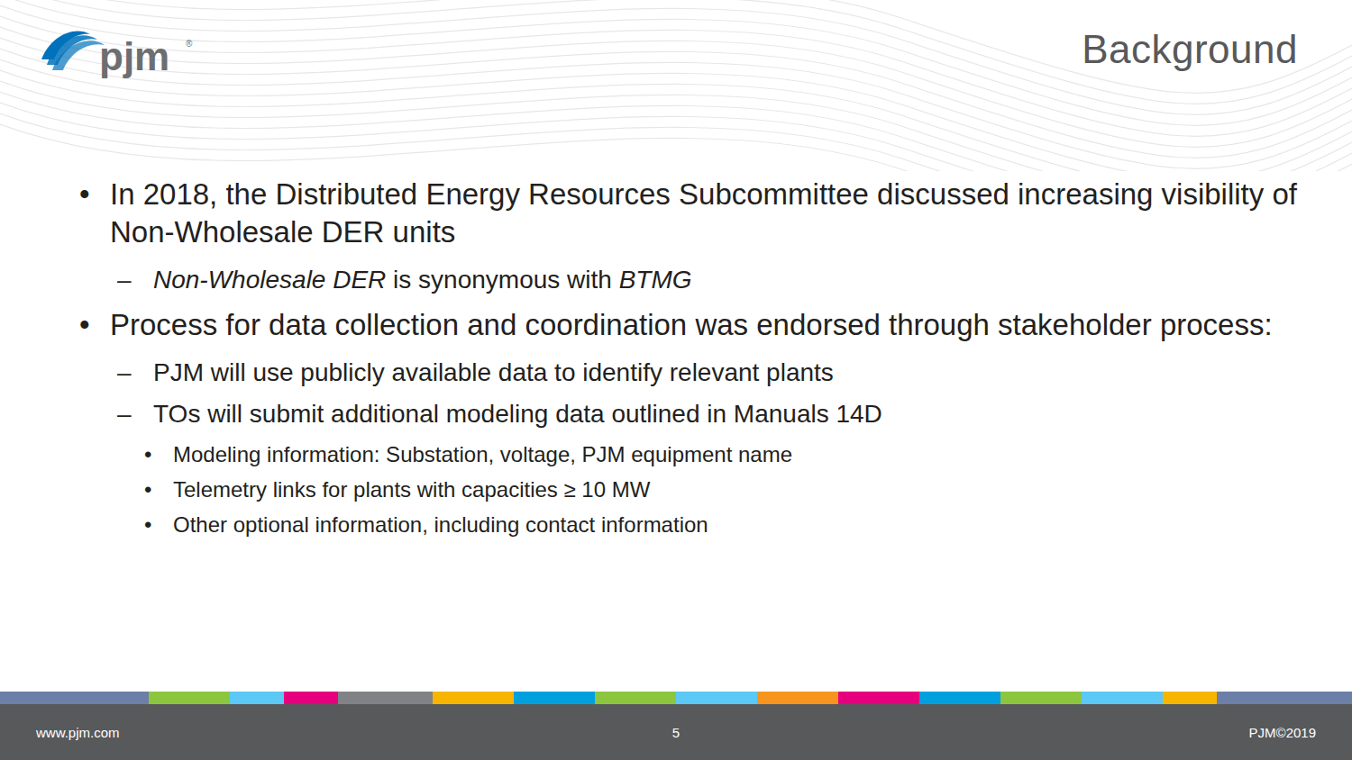pjm ®
Background
In 2018, the Distributed Energy Resources Subcommittee discussed increasing visibility of Non-Wholesale DER units
Non-Wholesale DER is synonymous with BTMG
Process for data collection and coordination was endorsed through stakeholder process:
PJM will use publicly available data to identify relevant plants
TOs will submit additional modeling data outlined in Manuals 14D
Modeling information: Substation, voltage, PJM equipment name
Telemetry links for plants with capacities ≥ 10 MW
Other optional information, including contact information
www.pjm.com
5
PJM©2019